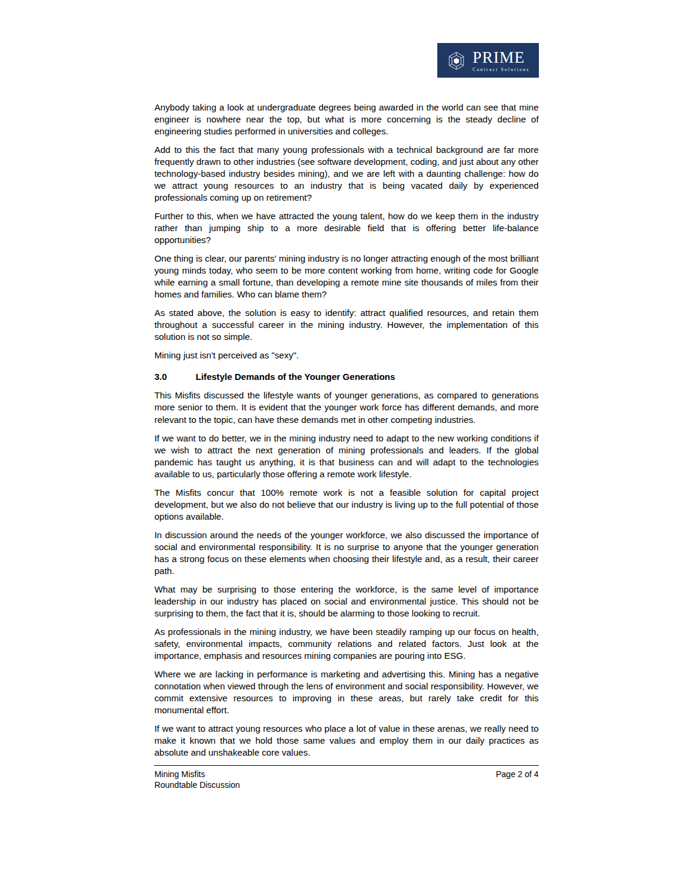PRIME Contract Solutions
Anybody taking a look at undergraduate degrees being awarded in the world can see that mine engineer is nowhere near the top, but what is more concerning is the steady decline of engineering studies performed in universities and colleges.
Add to this the fact that many young professionals with a technical background are far more frequently drawn to other industries (see software development, coding, and just about any other technology-based industry besides mining), and we are left with a daunting challenge: how do we attract young resources to an industry that is being vacated daily by experienced professionals coming up on retirement?
Further to this, when we have attracted the young talent, how do we keep them in the industry rather than jumping ship to a more desirable field that is offering better life-balance opportunities?
One thing is clear, our parents' mining industry is no longer attracting enough of the most brilliant young minds today, who seem to be more content working from home, writing code for Google while earning a small fortune, than developing a remote mine site thousands of miles from their homes and families. Who can blame them?
As stated above, the solution is easy to identify: attract qualified resources, and retain them throughout a successful career in the mining industry. However, the implementation of this solution is not so simple.
Mining just isn't perceived as "sexy".
3.0 Lifestyle Demands of the Younger Generations
This Misfits discussed the lifestyle wants of younger generations, as compared to generations more senior to them. It is evident that the younger work force has different demands, and more relevant to the topic, can have these demands met in other competing industries.
If we want to do better, we in the mining industry need to adapt to the new working conditions if we wish to attract the next generation of mining professionals and leaders. If the global pandemic has taught us anything, it is that business can and will adapt to the technologies available to us, particularly those offering a remote work lifestyle.
The Misfits concur that 100% remote work is not a feasible solution for capital project development, but we also do not believe that our industry is living up to the full potential of those options available.
In discussion around the needs of the younger workforce, we also discussed the importance of social and environmental responsibility. It is no surprise to anyone that the younger generation has a strong focus on these elements when choosing their lifestyle and, as a result, their career path.
What may be surprising to those entering the workforce, is the same level of importance leadership in our industry has placed on social and environmental justice. This should not be surprising to them, the fact that it is, should be alarming to those looking to recruit.
As professionals in the mining industry, we have been steadily ramping up our focus on health, safety, environmental impacts, community relations and related factors. Just look at the importance, emphasis and resources mining companies are pouring into ESG.
Where we are lacking in performance is marketing and advertising this. Mining has a negative connotation when viewed through the lens of environment and social responsibility. However, we commit extensive resources to improving in these areas, but rarely take credit for this monumental effort.
If we want to attract young resources who place a lot of value in these arenas, we really need to make it known that we hold those same values and employ them in our daily practices as absolute and unshakeable core values.
Mining Misfits
Roundtable Discussion
Page 2 of 4